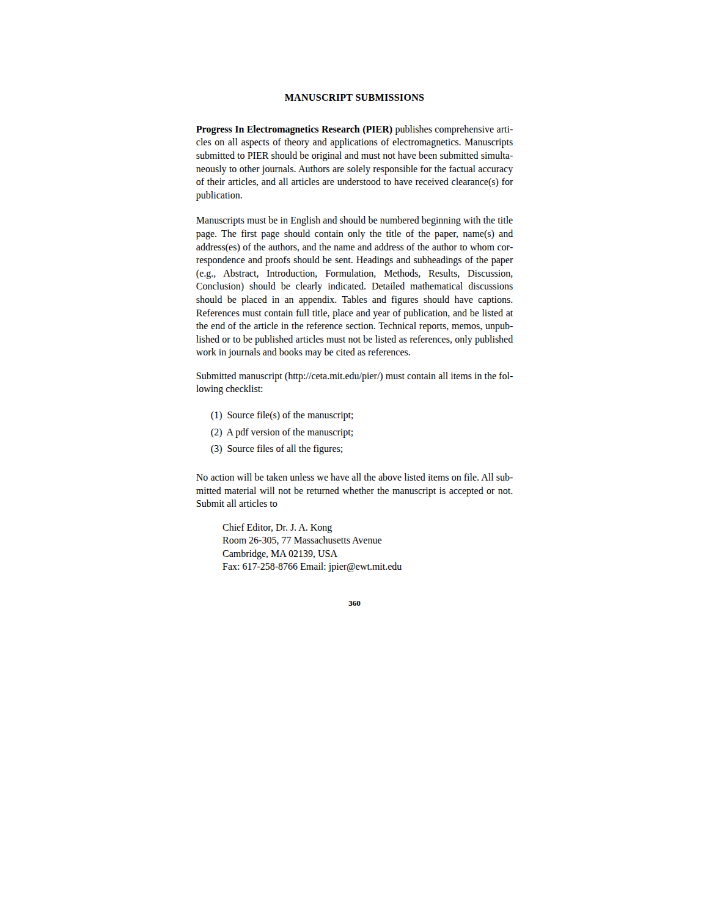MANUSCRIPT SUBMISSIONS
Progress In Electromagnetics Research (PIER) publishes comprehensive articles on all aspects of theory and applications of electromagnetics. Manuscripts submitted to PIER should be original and must not have been submitted simultaneously to other journals. Authors are solely responsible for the factual accuracy of their articles, and all articles are understood to have received clearance(s) for publication.
Manuscripts must be in English and should be numbered beginning with the title page. The first page should contain only the title of the paper, name(s) and address(es) of the authors, and the name and address of the author to whom correspondence and proofs should be sent. Headings and subheadings of the paper (e.g., Abstract, Introduction, Formulation, Methods, Results, Discussion, Conclusion) should be clearly indicated. Detailed mathematical discussions should be placed in an appendix. Tables and figures should have captions. References must contain full title, place and year of publication, and be listed at the end of the article in the reference section. Technical reports, memos, unpublished or to be published articles must not be listed as references, only published work in journals and books may be cited as references.
Submitted manuscript (http://ceta.mit.edu/pier/) must contain all items in the following checklist:
(1) Source file(s) of the manuscript;
(2) A pdf version of the manuscript;
(3) Source files of all the figures;
No action will be taken unless we have all the above listed items on file. All submitted material will not be returned whether the manuscript is accepted or not. Submit all articles to
Chief Editor, Dr. J. A. Kong
Room 26-305, 77 Massachusetts Avenue
Cambridge, MA 02139, USA
Fax: 617-258-8766 Email: jpier@ewt.mit.edu
360